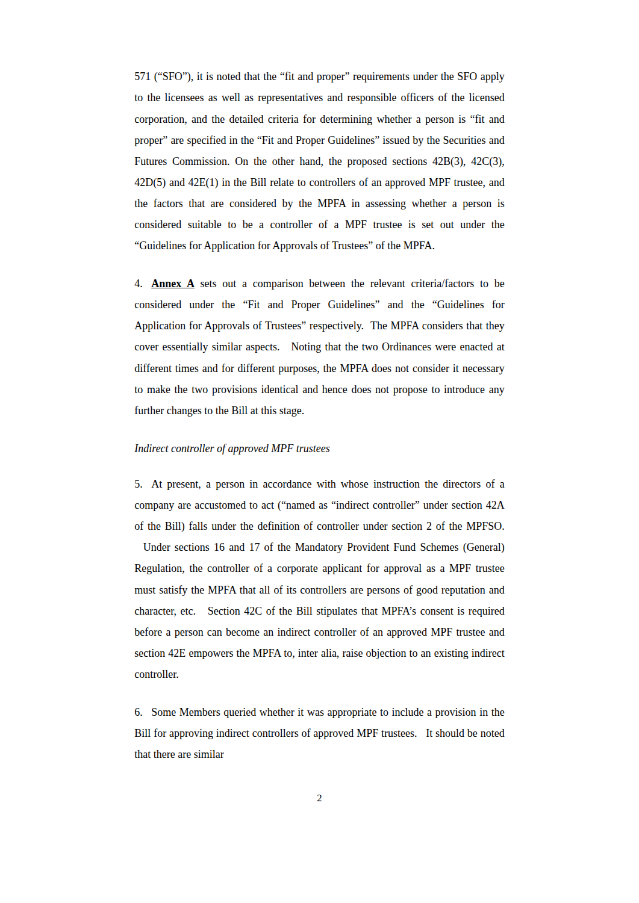571 (“SFO”), it is noted that the “fit and proper” requirements under the SFO apply to the licensees as well as representatives and responsible officers of the licensed corporation, and the detailed criteria for determining whether a person is “fit and proper” are specified in the “Fit and Proper Guidelines” issued by the Securities and Futures Commission. On the other hand, the proposed sections 42B(3), 42C(3), 42D(5) and 42E(1) in the Bill relate to controllers of an approved MPF trustee, and the factors that are considered by the MPFA in assessing whether a person is considered suitable to be a controller of a MPF trustee is set out under the “Guidelines for Application for Approvals of Trustees” of the MPFA.
4. Annex A sets out a comparison between the relevant criteria/factors to be considered under the “Fit and Proper Guidelines” and the “Guidelines for Application for Approvals of Trustees” respectively. The MPFA considers that they cover essentially similar aspects. Noting that the two Ordinances were enacted at different times and for different purposes, the MPFA does not consider it necessary to make the two provisions identical and hence does not propose to introduce any further changes to the Bill at this stage.
Indirect controller of approved MPF trustees
5. At present, a person in accordance with whose instruction the directors of a company are accustomed to act (“named as “indirect controller” under section 42A of the Bill) falls under the definition of controller under section 2 of the MPFSO. Under sections 16 and 17 of the Mandatory Provident Fund Schemes (General) Regulation, the controller of a corporate applicant for approval as a MPF trustee must satisfy the MPFA that all of its controllers are persons of good reputation and character, etc. Section 42C of the Bill stipulates that MPFA’s consent is required before a person can become an indirect controller of an approved MPF trustee and section 42E empowers the MPFA to, inter alia, raise objection to an existing indirect controller.
6. Some Members queried whether it was appropriate to include a provision in the Bill for approving indirect controllers of approved MPF trustees. It should be noted that there are similar
2